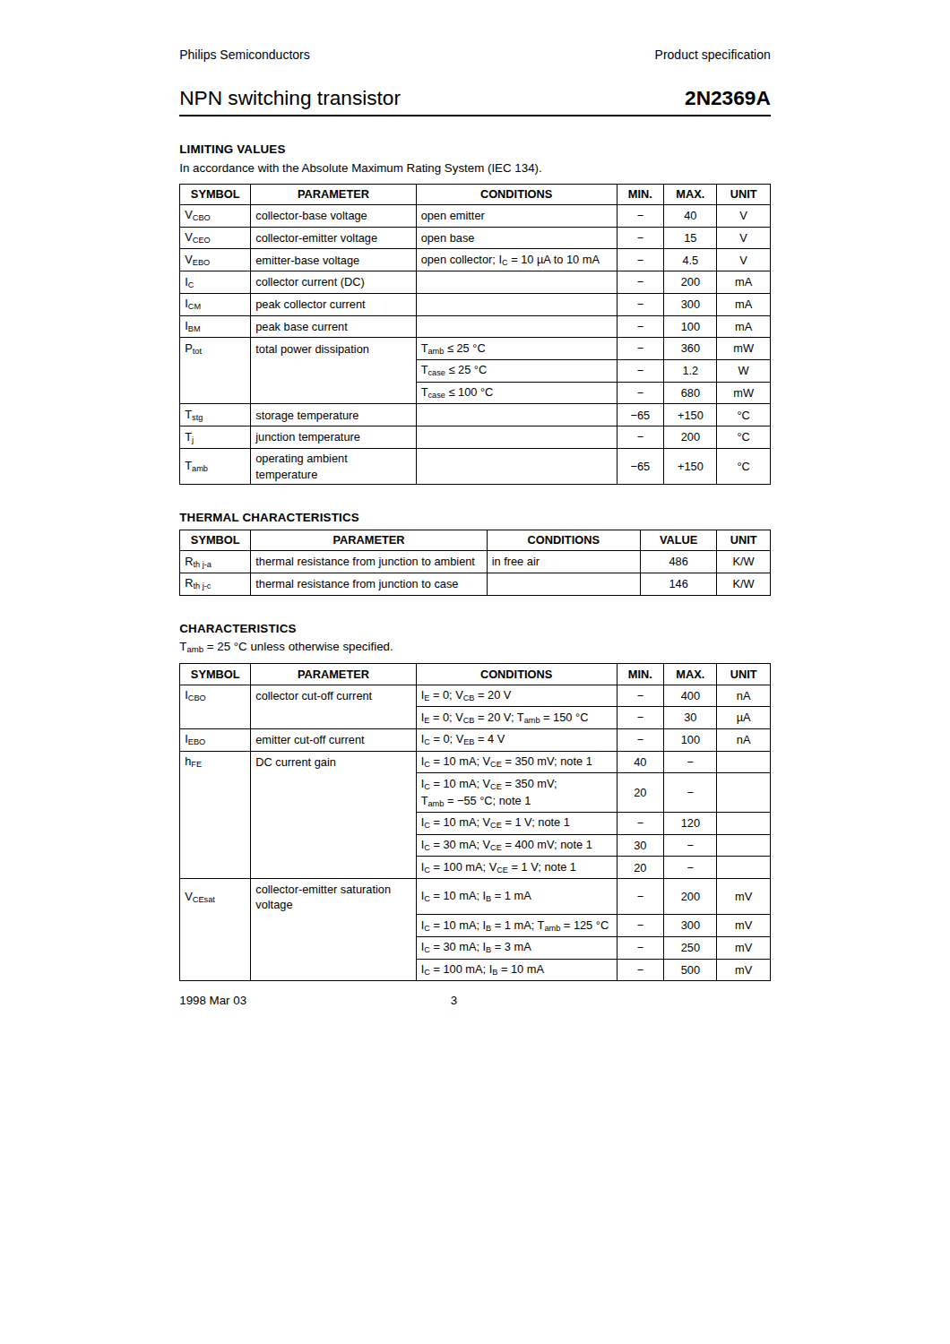Philips Semiconductors
Product specification
NPN switching transistor
2N2369A
LIMITING VALUES
In accordance with the Absolute Maximum Rating System (IEC 134).
| SYMBOL | PARAMETER | CONDITIONS | MIN. | MAX. | UNIT |
| --- | --- | --- | --- | --- | --- |
| V CBO | collector-base voltage | open emitter | − | 40 | V |
| V CEO | collector-emitter voltage | open base | − | 15 | V |
| V EBO | emitter-base voltage | open collector; I C = 10 µA to 10 mA | − | 4.5 | V |
| I C | collector current (DC) | | − | 200 | mA |
| I CM | peak collector current | | − | 300 | mA |
| I BM | peak base current | | − | 100 | mA |
| P tot | total power dissipation | T amb ≤ 25 °C | − | 360 | mW |
| | | T case ≤ 25 °C | − | 1.2 | W |
| | | T case ≤ 100 °C | − | 680 | mW |
| T stg | storage temperature | | −65 | +150 | °C |
| T j | junction temperature | | − | 200 | °C |
| T amb | operating ambient temperature | | −65 | +150 | °C |
THERMAL CHARACTERISTICS
| SYMBOL | PARAMETER | CONDITIONS | VALUE | UNIT |
| --- | --- | --- | --- | --- |
| R th j-a | thermal resistance from junction to ambient | in free air | 486 | K/W |
| R th j-c | thermal resistance from junction to case | | 146 | K/W |
CHARACTERISTICS
Tamb = 25 °C unless otherwise specified.
| SYMBOL | PARAMETER | CONDITIONS | MIN. | MAX. | UNIT |
| --- | --- | --- | --- | --- | --- |
| I CBO | collector cut-off current | I E = 0; V CB = 20 V | − | 400 | nA |
| | | I E = 0; V CB = 20 V; T amb = 150 °C | − | 30 | µA |
| I EBO | emitter cut-off current | I C = 0; V EB = 4 V | − | 100 | nA |
| h FE | DC current gain | I C = 10 mA; V CE = 350 mV; note 1 | 40 | − | |
| | | I C = 10 mA; V CE = 350 mV; T amb = −55 °C; note 1 | 20 | − | |
| | | I C = 10 mA; V CE = 1 V; note 1 | − | 120 | |
| | | I C = 30 mA; V CE = 400 mV; note 1 | 30 | − | |
| | | I C = 100 mA; V CE = 1 V; note 1 | 20 | − | |
| V CEsat | collector-emitter saturation voltage | I C = 10 mA; I B = 1 mA | − | 200 | mV |
| | | I C = 10 mA; I B = 1 mA; T amb = 125 °C | − | 300 | mV |
| | | I C = 30 mA; I B = 3 mA | − | 250 | mV |
| | | I C = 100 mA; I B = 10 mA | − | 500 | mV |
1998 Mar 03
3